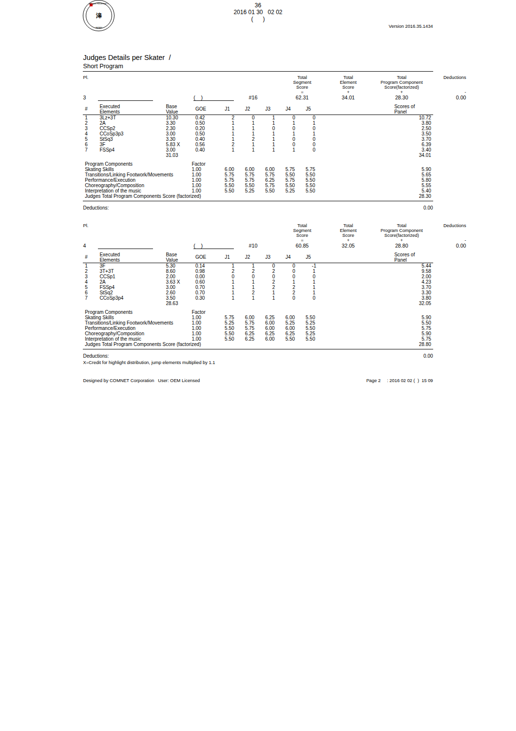SKATING FEDERATION
滜
JAPAN
36
2016 01 30 02 02
( )
Version 2016.35.1434
Judges Details per Skater /
Short Program
| Pl. | | | | Total Segment Score = | Total Element Score + | Total Program Component Score(factorized) + | Deductions - |
| 3 | | ( ) | #16 | 62.31 | 34.01 | 28.30 | 0.00 |
| # | Executed Elements | Base Value | GOE | J1 | J2 | J3 | J4 | J5 | | Scores of Panel |
| --- | --- | --- | --- | --- | --- | --- | --- | --- | --- | --- |
| 1 | 3Lz+3T | 10.30 | 0.42 | 2 | 0 | 1 | 0 | 0 | | 10.72 |
| 2 | 2A | 3.30 | 0.50 | 1 | 1 | 1 | 1 | 1 | | 3.80 |
| 3 | CCSp2 | 2.30 | 0.20 | 1 | 1 | 0 | 0 | 0 | | 2.50 |
| 4 | CCoSp3p3 | 3.00 | 0.50 | 1 | 1 | 1 | 1 | 1 | | 3.50 |
| 5 | StSq3 | 3.30 | 0.40 | 1 | 2 | 1 | 0 | 0 | | 3.70 |
| 6 | 3F | 5.83 X | 0.56 | 2 | 1 | 1 | 0 | 0 | | 6.39 |
| 7 | FSSp4 | 3.00 | 0.40 | 1 | 1 | 1 | 1 | 0 | | 3.40 |
| | | 31.03 | | | | | | | | 34.01 |
| Program Components | Factor | | | | | | | |
| Skating Skills | 1.00 | 6.00 | 6.00 | 6.00 | 5.75 | 5.75 | | 5.90 |
| Transitions/Linking Footwork/Movements | 1.00 | 5.75 | 5.75 | 5.75 | 5.50 | 5.50 | | 5.65 |
| Performance/Execution | 1.00 | 5.75 | 5.75 | 6.25 | 5.75 | 5.50 | | 5.80 |
| Choreography/Composition | 1.00 | 5.50 | 5.50 | 5.75 | 5.50 | 5.50 | | 5.55 |
| Interpretation of the music | 1.00 | 5.50 | 5.25 | 5.50 | 5.25 | 5.50 | | 5.40 |
| Judges Total Program Components Score (factorized) | | | | | | | 28.30 |
Deductions: 0.00
| Pl. | | | | Total Segment Score = | Total Element Score + | Total Program Component Score(factorized) + | Deductions - |
| 4 | | ( ) | #10 | 60.85 | 32.05 | 28.80 | 0.00 |
| # | Executed Elements | Base Value | GOE | J1 | J2 | J3 | J4 | J5 | | Scores of Panel |
| --- | --- | --- | --- | --- | --- | --- | --- | --- | --- | --- |
| 1 | 3F | 5.30 | 0.14 | 1 | 1 | 0 | 0 | -1 | | 5.44 |
| 2 | 3T+3T | 8.60 | 0.98 | 2 | 2 | 2 | 0 | 1 | | 9.58 |
| 3 | CCSp1 | 2.00 | 0.00 | 0 | 0 | 0 | 0 | 0 | | 2.00 |
| 4 | 2A | 3.63 X | 0.60 | 1 | 1 | 2 | 1 | 1 | | 4.23 |
| 5 | FSSp4 | 3.00 | 0.70 | 1 | 1 | 2 | 2 | 1 | | 3.70 |
| 6 | StSq2 | 2.60 | 0.70 | 1 | 2 | 1 | 2 | 1 | | 3.30 |
| 7 | CCoSp3p4 | 3.50 | 0.30 | 1 | 1 | 1 | 0 | 0 | | 3.80 |
| | | 28.63 | | | | | | | | 32.05 |
| Program Components | Factor | | | | | | | |
| Skating Skills | 1.00 | 5.75 | 6.00 | 6.25 | 6.00 | 5.50 | | 5.90 |
| Transitions/Linking Footwork/Movements | 1.00 | 5.25 | 5.75 | 6.00 | 5.25 | 5.25 | | 5.50 |
| Performance/Execution | 1.00 | 5.50 | 5.75 | 6.00 | 6.00 | 5.50 | | 5.75 |
| Choreography/Composition | 1.00 | 5.50 | 6.25 | 6.25 | 6.25 | 5.25 | | 5.90 |
| Interpretation of the music | 1.00 | 5.50 | 6.25 | 6.00 | 5.50 | 5.50 | | 5.75 |
| Judges Total Program Components Score (factorized) | | | | | | | 28.80 |
Deductions: 0.00
X=Credit for highlight distribution, jump elements multiplied by 1.1
Designed by COMNET Corporation User: OEM Licensed
Page 2 : 2016 02 02 ( ) 15 09